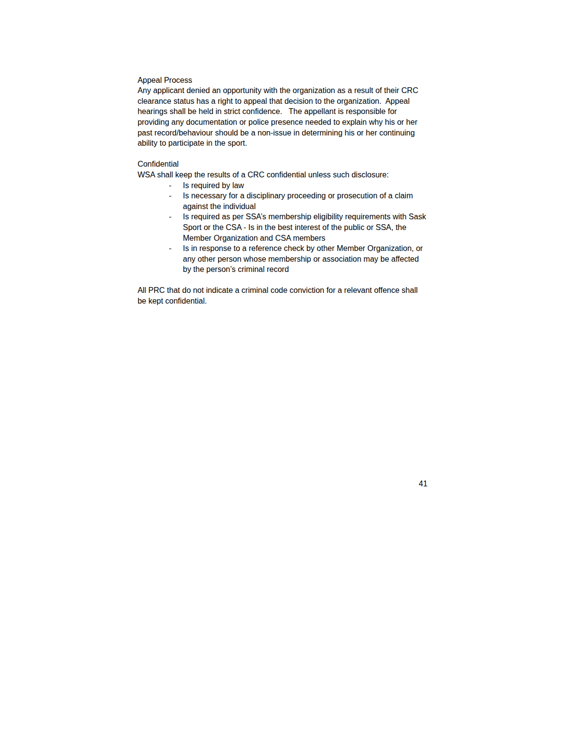Appeal Process
Any applicant denied an opportunity with the organization as a result of their CRC clearance status has a right to appeal that decision to the organization. Appeal hearings shall be held in strict confidence. The appellant is responsible for providing any documentation or police presence needed to explain why his or her past record/behaviour should be a non-issue in determining his or her continuing ability to participate in the sport.
Confidential
WSA shall keep the results of a CRC confidential unless such disclosure:
Is required by law
Is necessary for a disciplinary proceeding or prosecution of a claim against the individual
Is required as per SSA’s membership eligibility requirements with Sask Sport or the CSA - Is in the best interest of the public or SSA, the Member Organization and CSA members
Is in response to a reference check by other Member Organization, or any other person whose membership or association may be affected by the person’s criminal record
All PRC that do not indicate a criminal code conviction for a relevant offence shall be kept confidential.
41